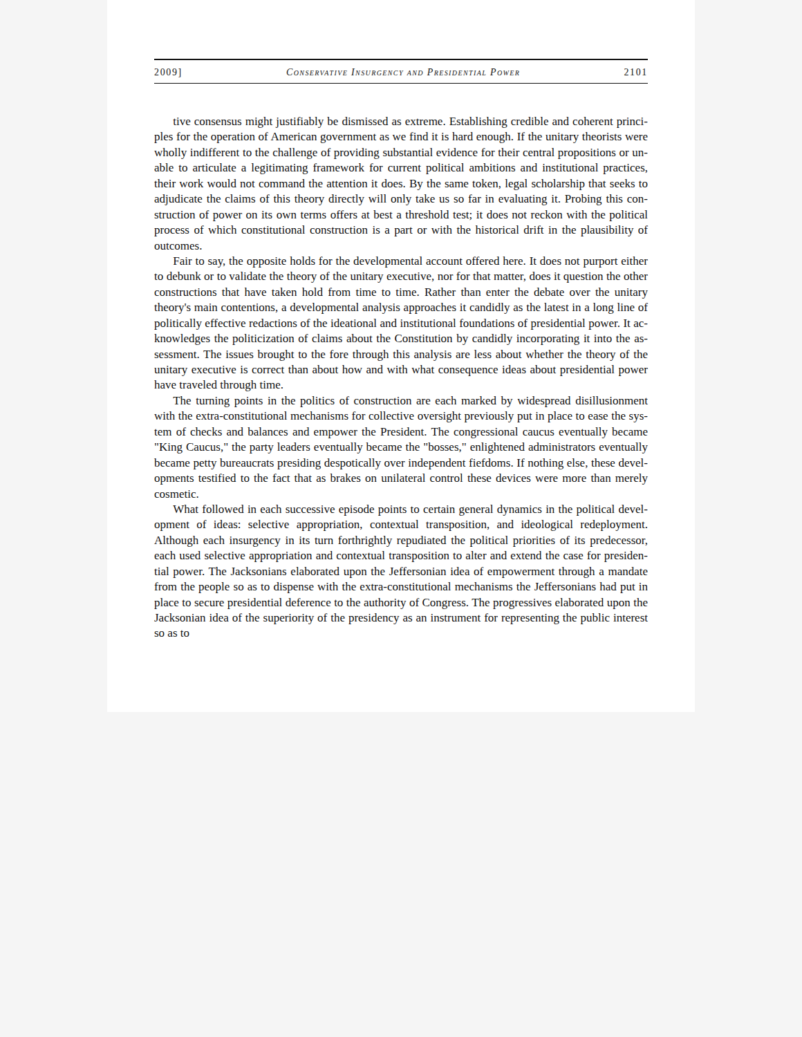2009] Conservative Insurgency and Presidential Power 2101
tive consensus might justifiably be dismissed as extreme. Establishing credible and coherent principles for the operation of American government as we find it is hard enough. If the unitary theorists were wholly indifferent to the challenge of providing substantial evidence for their central propositions or unable to articulate a legitimating framework for current political ambitions and institutional practices, their work would not command the attention it does. By the same token, legal scholarship that seeks to adjudicate the claims of this theory directly will only take us so far in evaluating it. Probing this construction of power on its own terms offers at best a threshold test; it does not reckon with the political process of which constitutional construction is a part or with the historical drift in the plausibility of outcomes.
Fair to say, the opposite holds for the developmental account offered here. It does not purport either to debunk or to validate the theory of the unitary executive, nor for that matter, does it question the other constructions that have taken hold from time to time. Rather than enter the debate over the unitary theory's main contentions, a developmental analysis approaches it candidly as the latest in a long line of politically effective redactions of the ideational and institutional foundations of presidential power. It acknowledges the politicization of claims about the Constitution by candidly incorporating it into the assessment. The issues brought to the fore through this analysis are less about whether the theory of the unitary executive is correct than about how and with what consequence ideas about presidential power have traveled through time.
The turning points in the politics of construction are each marked by widespread disillusionment with the extra-constitutional mechanisms for collective oversight previously put in place to ease the system of checks and balances and empower the President. The congressional caucus eventually became "King Caucus," the party leaders eventually became the "bosses," enlightened administrators eventually became petty bureaucrats presiding despotically over independent fiefdoms. If nothing else, these developments testified to the fact that as brakes on unilateral control these devices were more than merely cosmetic.
What followed in each successive episode points to certain general dynamics in the political development of ideas: selective appropriation, contextual transposition, and ideological redeployment. Although each insurgency in its turn forthrightly repudiated the political priorities of its predecessor, each used selective appropriation and contextual transposition to alter and extend the case for presidential power. The Jacksonians elaborated upon the Jeffersonian idea of empowerment through a mandate from the people so as to dispense with the extra-constitutional mechanisms the Jeffersonians had put in place to secure presidential deference to the authority of Congress. The progressives elaborated upon the Jacksonian idea of the superiority of the presidency as an instrument for representing the public interest so as to